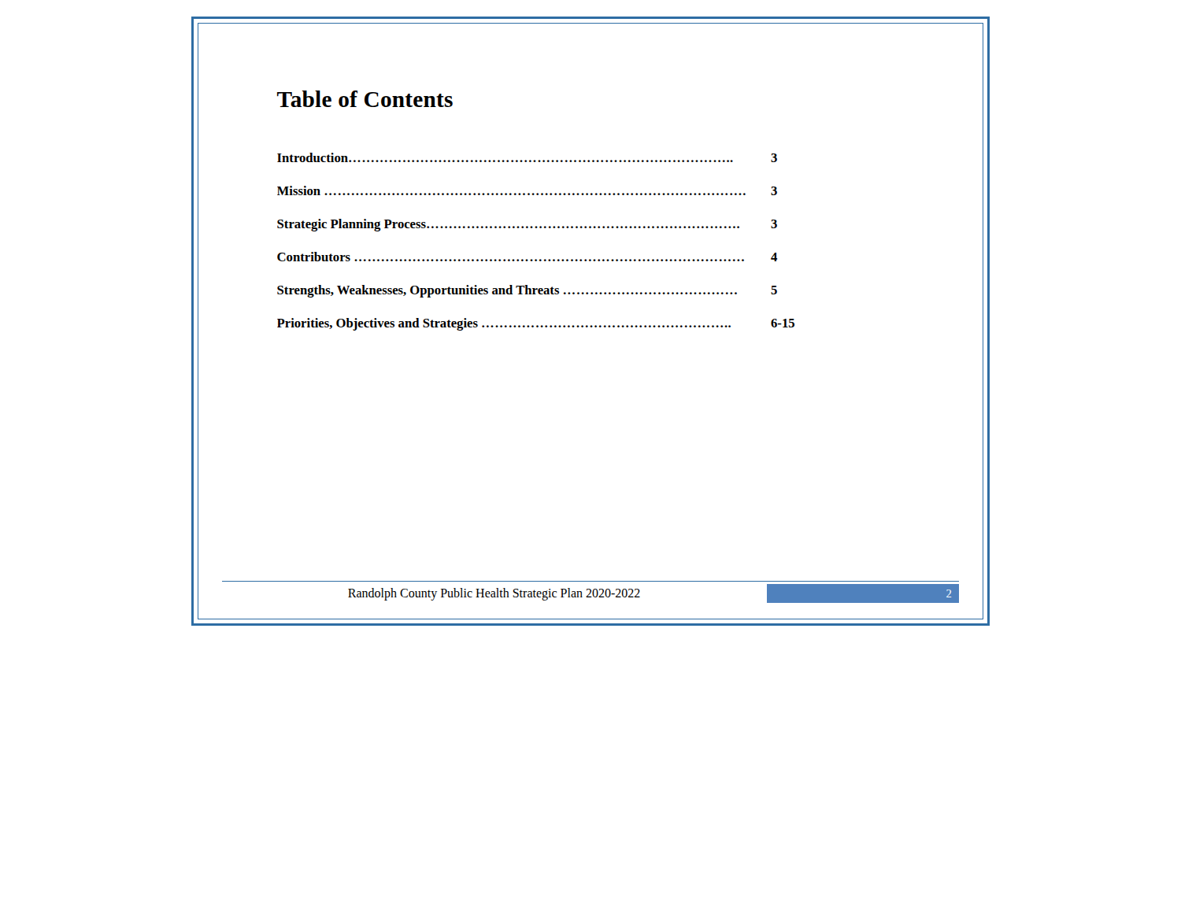Table of Contents
| Introduction ………………………………………………………………………….. | 3 |
| Mission …………………………………………………………………………………. | 3 |
| Strategic Planning Process ……………………………………………………………. | 3 |
| Contributors …………………………………………………………………………… | 4 |
| Strengths, Weaknesses, Opportunities and Threats ………………………………… | 5 |
| Priorities, Objectives and Strategies ……………………………………………….. | 6-15 |
Randolph County Public Health Strategic Plan 2020-2022
2